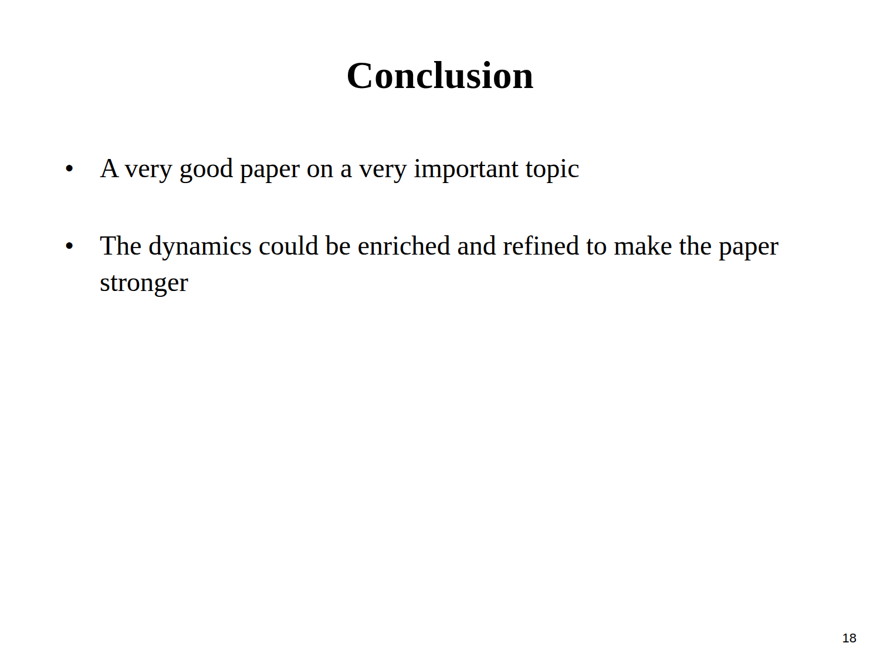Conclusion
A very good paper on a very important topic
The dynamics could be enriched and refined to make the paper stronger
18